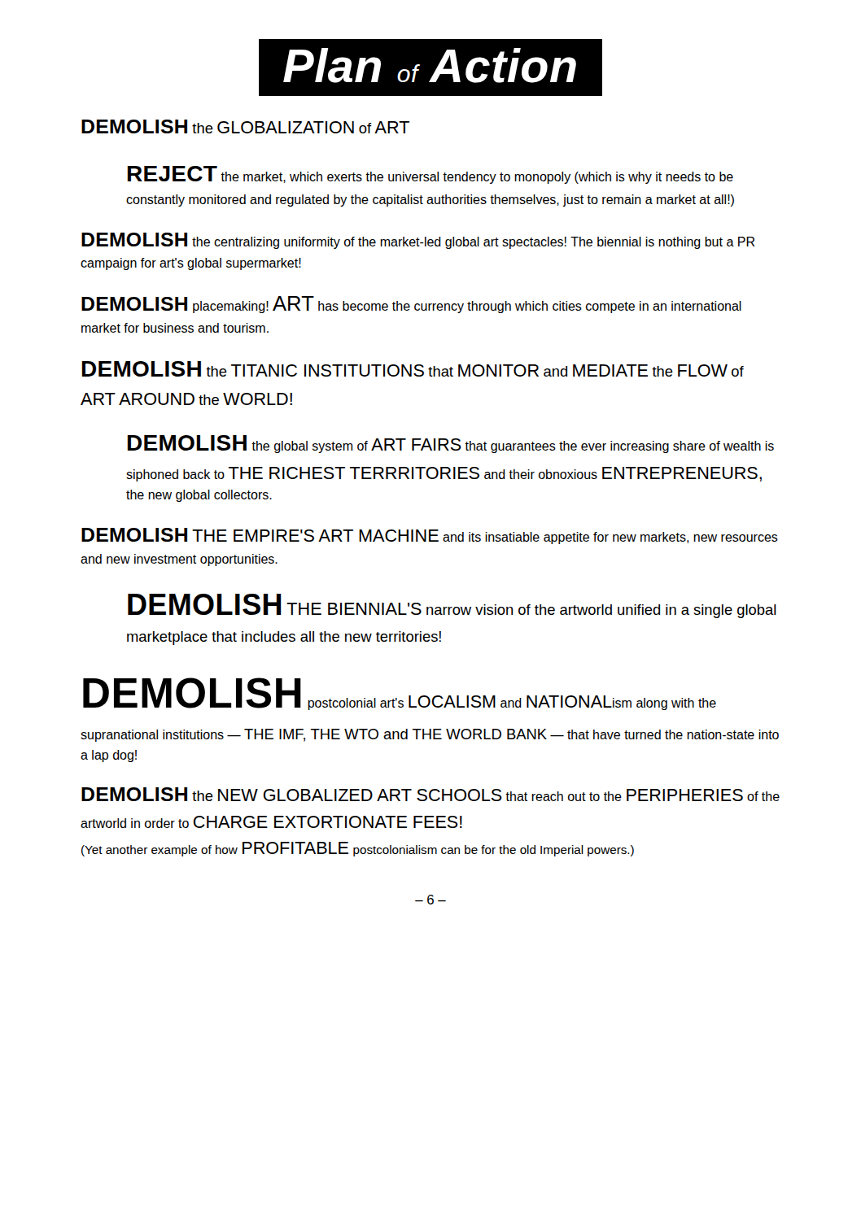Plan of Action
DEMOLISH the GLOBALIZATION of ART
REJECT the market, which exerts the universal tendency to monopoly (which is why it needs to be constantly monitored and regulated by the capitalist authorities themselves, just to remain a market at all!)
DEMOLISH the centralizing uniformity of the market-led global art spectacles! The biennial is nothing but a PR campaign for art's global supermarket!
DEMOLISH placemaking! ART has become the currency through which cities compete in an international market for business and tourism.
DEMOLISH the TITANIC INSTITUTIONS that MONITOR and MEDIATE the FLOW of ART AROUND the WORLD!
DEMOLISH the global system of ART FAIRS that guarantees the ever increasing share of wealth is siphoned back to THE RICHEST TERRRITORIES and their obnoxious ENTREPRENEURS, the new global collectors.
DEMOLISH THE EMPIRE'S ART MACHINE and its insatiable appetite for new markets, new resources and new investment opportunities.
DEMOLISH THE BIENNIAL'S narrow vision of the artworld unified in a single global marketplace that includes all the new territories!
DEMOLISH postcolonial art's LOCALISM and NATIONAL ism along with the supranational institutions — THE IMF, THE WTO and THE WORLD BANK — that have turned the nation-state into a lap dog!
DEMOLISH the NEW GLOBALIZED ART SCHOOLS that reach out to the PERIPHERIES of the artworld in order to CHARGE EXTORTIONATE FEES!
(Yet another example of how PROFITABLE postcolonialism can be for the old Imperial powers.)
– 6 –